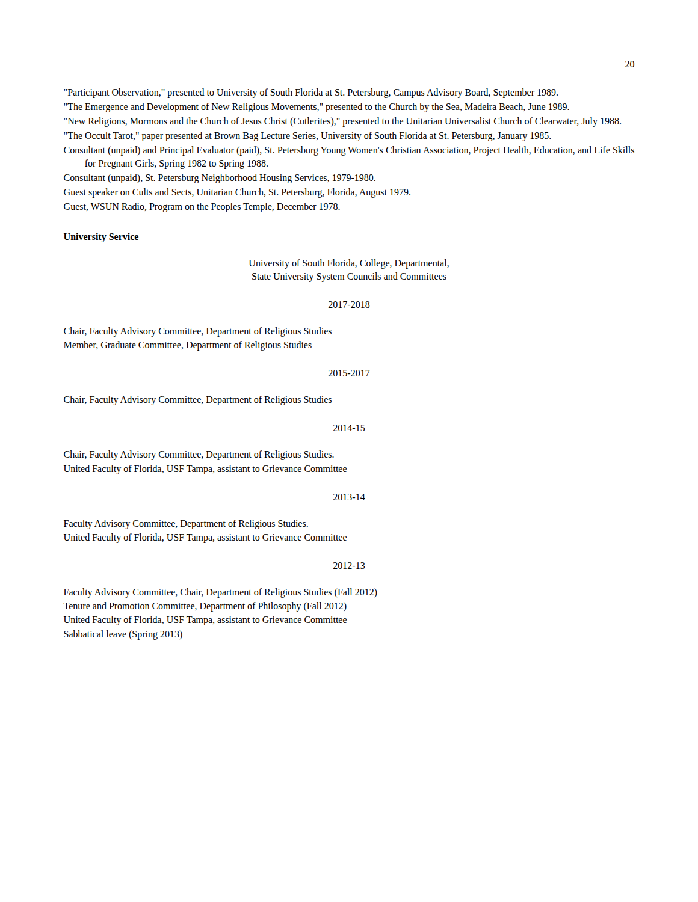20
"Participant Observation," presented to University of South Florida at St. Petersburg, Campus Advisory Board, September 1989.
"The Emergence and Development of New Religious Movements," presented to the Church by the Sea, Madeira Beach, June 1989.
"New Religions, Mormons and the Church of Jesus Christ (Cutlerites)," presented to the Unitarian Universalist Church of Clearwater, July 1988.
"The Occult Tarot," paper presented at Brown Bag Lecture Series, University of South Florida at St. Petersburg, January 1985.
Consultant (unpaid) and Principal Evaluator (paid), St. Petersburg Young Women's Christian Association, Project Health, Education, and Life Skills for Pregnant Girls, Spring 1982 to Spring 1988.
Consultant (unpaid), St. Petersburg Neighborhood Housing Services, 1979-1980.
Guest speaker on Cults and Sects, Unitarian Church, St. Petersburg, Florida, August 1979.
Guest, WSUN Radio, Program on the Peoples Temple, December 1978.
University Service
University of South Florida, College, Departmental,
State University System Councils and Committees
2017-2018
Chair, Faculty Advisory Committee, Department of Religious Studies
Member, Graduate Committee, Department of Religious Studies
2015-2017
Chair, Faculty Advisory Committee, Department of Religious Studies
2014-15
Chair, Faculty Advisory Committee, Department of Religious Studies.
United Faculty of Florida, USF Tampa, assistant to Grievance Committee
2013-14
Faculty Advisory Committee, Department of Religious Studies.
United Faculty of Florida, USF Tampa, assistant to Grievance Committee
2012-13
Faculty Advisory Committee, Chair, Department of Religious Studies (Fall 2012)
Tenure and Promotion Committee, Department of Philosophy (Fall 2012)
United Faculty of Florida, USF Tampa, assistant to Grievance Committee
Sabbatical leave (Spring 2013)